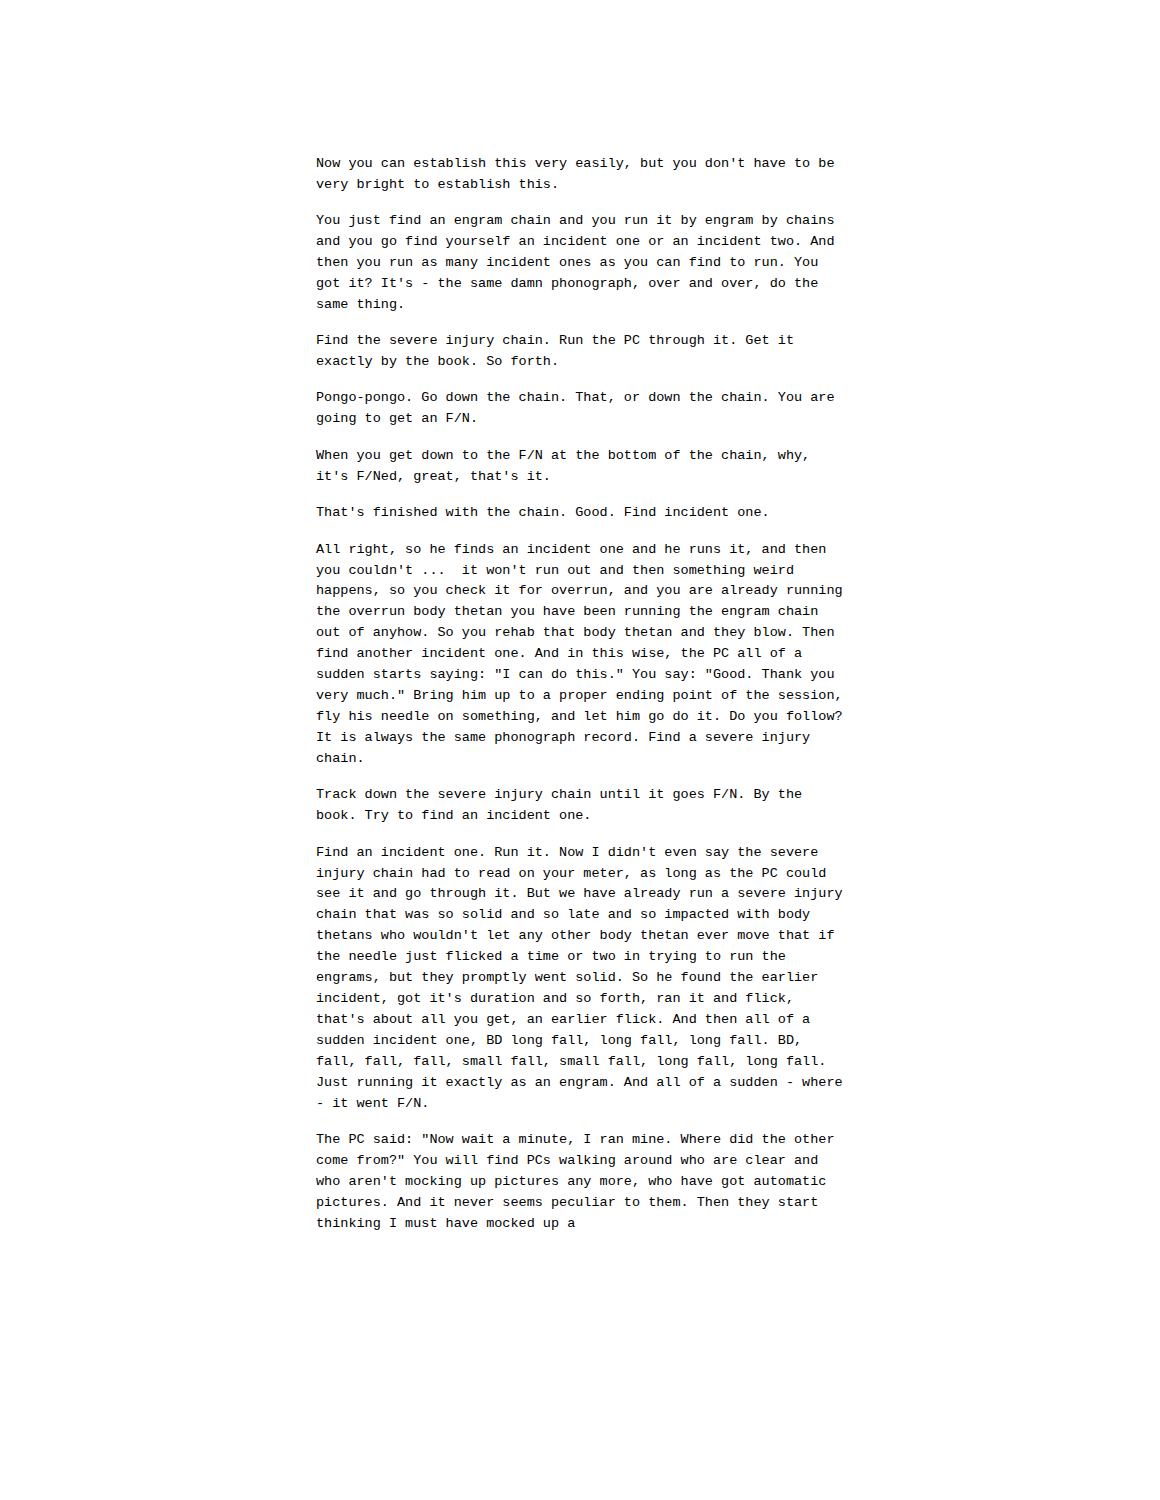Now you can establish this very easily, but you don't have to be very bright to establish this.
You just find an engram chain and you run it by engram by chains and you go find yourself an incident one or an incident two. And then you run as many incident ones as you can find to run. You got it? It's - the same damn phonograph, over and over, do the same thing.
Find the severe injury chain. Run the PC through it. Get it exactly by the book. So forth.
Pongo-pongo. Go down the chain. That, or down the chain. You are going to get an F/N.
When you get down to the F/N at the bottom of the chain, why, it's F/Ned, great, that's it.
That's finished with the chain. Good. Find incident one.
All right, so he finds an incident one and he runs it, and then you couldn't ... it won't run out and then something weird happens, so you check it for overrun, and you are already running the overrun body thetan you have been running the engram chain out of anyhow. So you rehab that body thetan and they blow. Then find another incident one. And in this wise, the PC all of a sudden starts saying: "I can do this." You say: "Good. Thank you very much." Bring him up to a proper ending point of the session, fly his needle on something, and let him go do it. Do you follow? It is always the same phonograph record. Find a severe injury chain.
Track down the severe injury chain until it goes F/N. By the book. Try to find an incident one.
Find an incident one. Run it. Now I didn't even say the severe injury chain had to read on your meter, as long as the PC could see it and go through it. But we have already run a severe injury chain that was so solid and so late and so impacted with body thetans who wouldn't let any other body thetan ever move that if the needle just flicked a time or two in trying to run the engrams, but they promptly went solid. So he found the earlier incident, got it's duration and so forth, ran it and flick, that's about all you get, an earlier flick. And then all of a sudden incident one, BD long fall, long fall, long fall. BD, fall, fall, fall, small fall, small fall, long fall, long fall. Just running it exactly as an engram. And all of a sudden - where - it went F/N.
The PC said: "Now wait a minute, I ran mine. Where did the other come from?" You will find PCs walking around who are clear and who aren't mocking up pictures any more, who have got automatic pictures. And it never seems peculiar to them. Then they start thinking I must have mocked up a